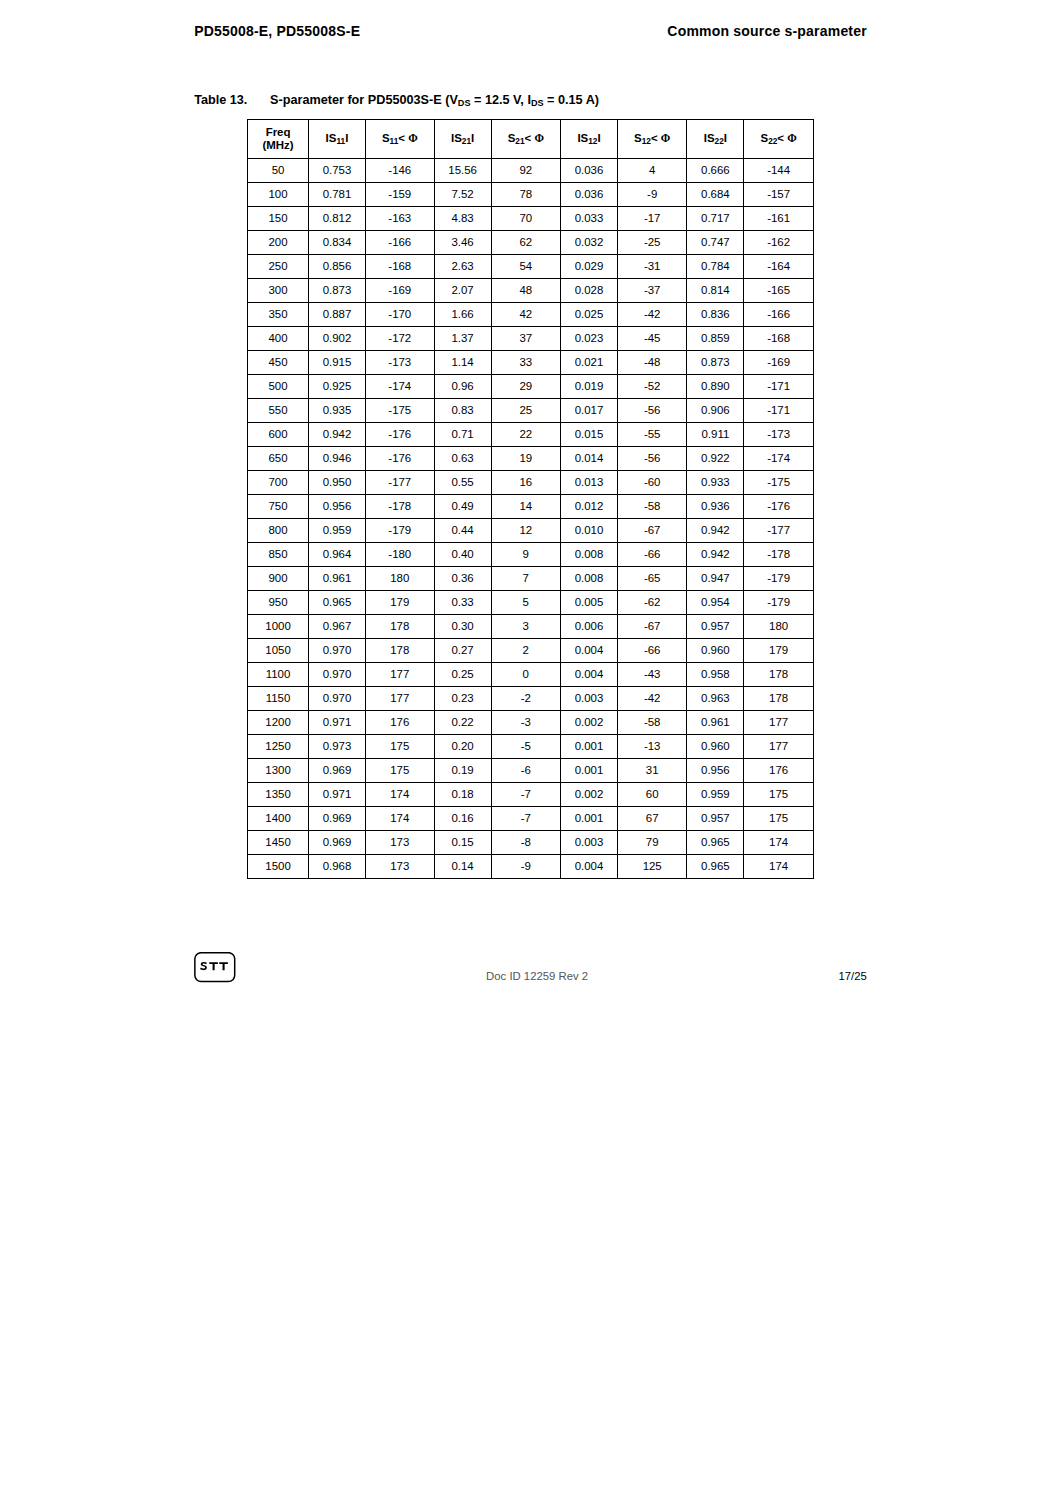PD55008-E, PD55008S-E
Common source s-parameter
Table 13. S-parameter for PD55003S-E (VDS = 12.5 V, IDS = 0.15 A)
| Freq (MHz) | IS 11 I | S 11 < Φ | IS 21 I | S 21 < Φ | IS 12 I | S 12 < Φ | IS 22 I | S 22 < Φ |
| --- | --- | --- | --- | --- | --- | --- | --- | --- |
| 50 | 0.753 | -146 | 15.56 | 92 | 0.036 | 4 | 0.666 | -144 |
| 100 | 0.781 | -159 | 7.52 | 78 | 0.036 | -9 | 0.684 | -157 |
| 150 | 0.812 | -163 | 4.83 | 70 | 0.033 | -17 | 0.717 | -161 |
| 200 | 0.834 | -166 | 3.46 | 62 | 0.032 | -25 | 0.747 | -162 |
| 250 | 0.856 | -168 | 2.63 | 54 | 0.029 | -31 | 0.784 | -164 |
| 300 | 0.873 | -169 | 2.07 | 48 | 0.028 | -37 | 0.814 | -165 |
| 350 | 0.887 | -170 | 1.66 | 42 | 0.025 | -42 | 0.836 | -166 |
| 400 | 0.902 | -172 | 1.37 | 37 | 0.023 | -45 | 0.859 | -168 |
| 450 | 0.915 | -173 | 1.14 | 33 | 0.021 | -48 | 0.873 | -169 |
| 500 | 0.925 | -174 | 0.96 | 29 | 0.019 | -52 | 0.890 | -171 |
| 550 | 0.935 | -175 | 0.83 | 25 | 0.017 | -56 | 0.906 | -171 |
| 600 | 0.942 | -176 | 0.71 | 22 | 0.015 | -55 | 0.911 | -173 |
| 650 | 0.946 | -176 | 0.63 | 19 | 0.014 | -56 | 0.922 | -174 |
| 700 | 0.950 | -177 | 0.55 | 16 | 0.013 | -60 | 0.933 | -175 |
| 750 | 0.956 | -178 | 0.49 | 14 | 0.012 | -58 | 0.936 | -176 |
| 800 | 0.959 | -179 | 0.44 | 12 | 0.010 | -67 | 0.942 | -177 |
| 850 | 0.964 | -180 | 0.40 | 9 | 0.008 | -66 | 0.942 | -178 |
| 900 | 0.961 | 180 | 0.36 | 7 | 0.008 | -65 | 0.947 | -179 |
| 950 | 0.965 | 179 | 0.33 | 5 | 0.005 | -62 | 0.954 | -179 |
| 1000 | 0.967 | 178 | 0.30 | 3 | 0.006 | -67 | 0.957 | 180 |
| 1050 | 0.970 | 178 | 0.27 | 2 | 0.004 | -66 | 0.960 | 179 |
| 1100 | 0.970 | 177 | 0.25 | 0 | 0.004 | -43 | 0.958 | 178 |
| 1150 | 0.970 | 177 | 0.23 | -2 | 0.003 | -42 | 0.963 | 178 |
| 1200 | 0.971 | 176 | 0.22 | -3 | 0.002 | -58 | 0.961 | 177 |
| 1250 | 0.973 | 175 | 0.20 | -5 | 0.001 | -13 | 0.960 | 177 |
| 1300 | 0.969 | 175 | 0.19 | -6 | 0.001 | 31 | 0.956 | 176 |
| 1350 | 0.971 | 174 | 0.18 | -7 | 0.002 | 60 | 0.959 | 175 |
| 1400 | 0.969 | 174 | 0.16 | -7 | 0.001 | 67 | 0.957 | 175 |
| 1450 | 0.969 | 173 | 0.15 | -8 | 0.003 | 79 | 0.965 | 174 |
| 1500 | 0.968 | 173 | 0.14 | -9 | 0.004 | 125 | 0.965 | 174 |
Doc ID 12259 Rev 2
17/25